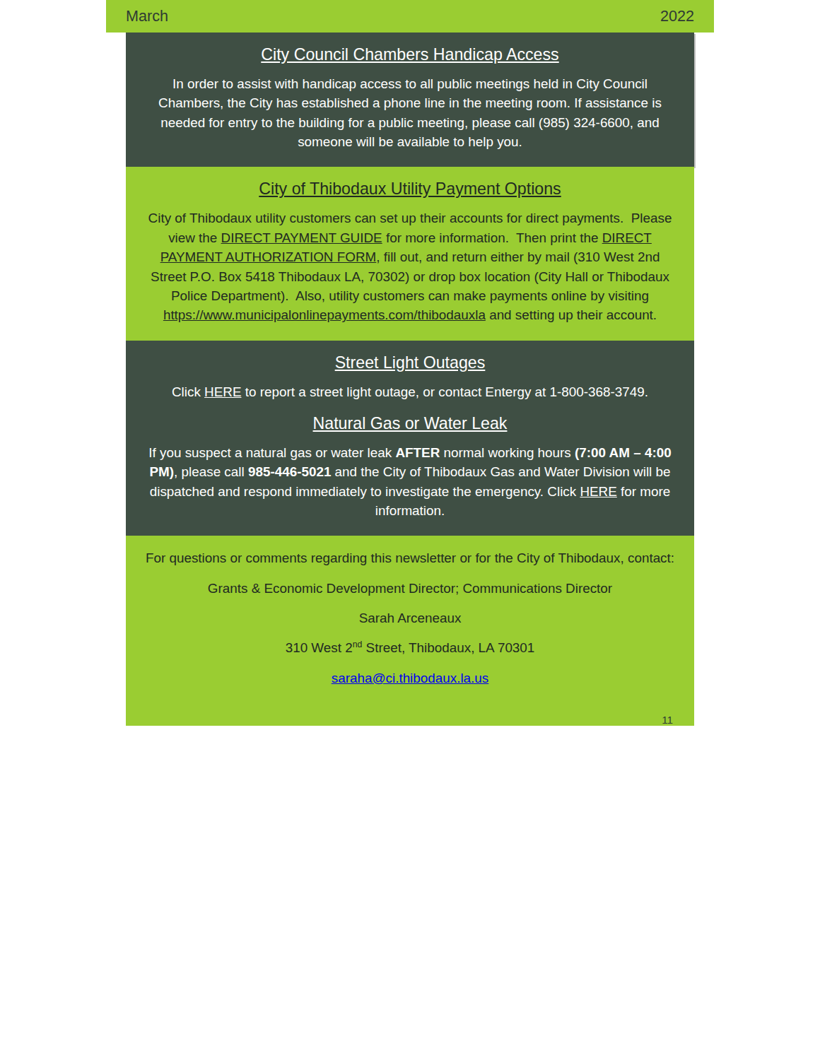March 2022
City Council Chambers Handicap Access
In order to assist with handicap access to all public meetings held in City Council Chambers, the City has established a phone line in the meeting room. If assistance is needed for entry to the building for a public meeting, please call (985) 324-6600, and someone will be available to help you.
City of Thibodaux Utility Payment Options
City of Thibodaux utility customers can set up their accounts for direct payments. Please view the DIRECT PAYMENT GUIDE for more information. Then print the DIRECT PAYMENT AUTHORIZATION FORM, fill out, and return either by mail (310 West 2nd Street P.O. Box 5418 Thibodaux LA, 70302) or drop box location (City Hall or Thibodaux Police Department). Also, utility customers can make payments online by visiting https://www.municipalonlinepayments.com/thibodauxla and setting up their account.
Street Light Outages
Click HERE to report a street light outage, or contact Entergy at 1-800-368-3749.
Natural Gas or Water Leak
If you suspect a natural gas or water leak AFTER normal working hours (7:00 AM – 4:00 PM), please call 985-446-5021 and the City of Thibodaux Gas and Water Division will be dispatched and respond immediately to investigate the emergency. Click HERE for more information.
For questions or comments regarding this newsletter or for the City of Thibodaux, contact:
Grants & Economic Development Director; Communications Director
Sarah Arceneaux
310 West 2nd Street, Thibodaux, LA 70301
saraha@ci.thibodaux.la.us
11